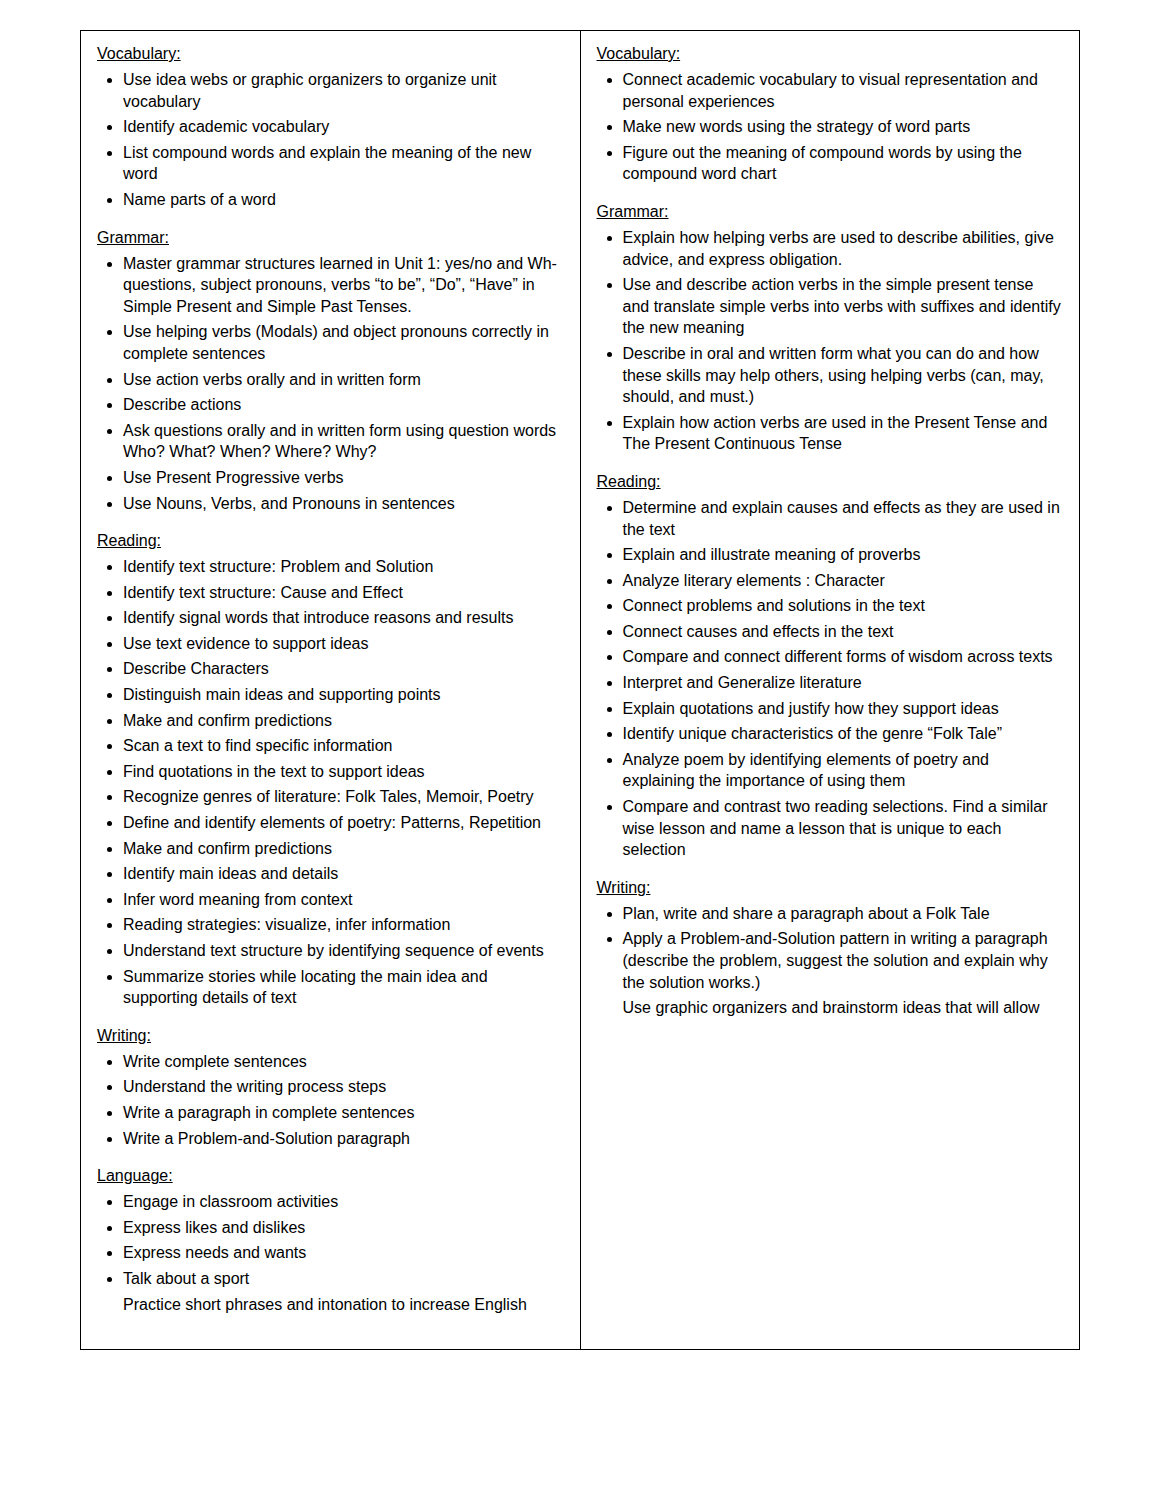| Vocabulary: Use idea webs or graphic organizers to organize unit vocabulary Identify academic vocabulary List compound words and explain the meaning of the new word Name parts of a word Grammar: Master grammar structures learned in Unit 1: yes/no and Wh-questions, subject pronouns, verbs “to be”, “Do”, “Have” in Simple Present and Simple Past Tenses. Use helping verbs (Modals) and object pronouns correctly in complete sentences Use action verbs orally and in written form Describe actions Ask questions orally and in written form using question words Who? What? When? Where? Why? Use Present Progressive verbs Use Nouns, Verbs, and Pronouns in sentences Reading: Identify text structure: Problem and Solution Identify text structure: Cause and Effect Identify signal words that introduce reasons and results Use text evidence to support ideas Describe Characters Distinguish main ideas and supporting points Make and confirm predictions Scan a text to find specific information Find quotations in the text to support ideas Recognize genres of literature: Folk Tales, Memoir, Poetry Define and identify elements of poetry: Patterns, Repetition Make and confirm predictions Identify main ideas and details Infer word meaning from context Reading strategies: visualize, infer information Understand text structure by identifying sequence of events Summarize stories while locating the main idea and supporting details of text Writing: Write complete sentences Understand the writing process steps Write a paragraph in complete sentences Write a Problem-and-Solution paragraph Language: Engage in classroom activities Express likes and dislikes Express needs and wants Talk about a sport Practice short phrases and intonation to increase English language fluency | Vocabulary: Connect academic vocabulary to visual representation and personal experiences Make new words using the strategy of word parts Figure out the meaning of compound words by using the compound word chart Grammar: Explain how helping verbs are used to describe abilities, give advice, and express obligation. Use and describe action verbs in the simple present tense and translate simple verbs into verbs with suffixes and identify the new meaning Describe in oral and written form what you can do and how these skills may help others, using helping verbs (can, may, should, and must.) Explain how action verbs are used in the Present Tense and The Present Continuous Tense Reading: Determine and explain causes and effects as they are used in the text Explain and illustrate meaning of proverbs Analyze literary elements : Character Connect problems and solutions in the text Connect causes and effects in the text Compare and connect different forms of wisdom across texts Interpret and Generalize literature Explain quotations and justify how they support ideas Identify unique characteristics of the genre “Folk Tale” Analyze poem by identifying elements of poetry and explaining the importance of using them Compare and contrast two reading selections. Find a similar wise lesson and name a lesson that is unique to each selection Writing: Plan, write and share a paragraph about a Folk Tale Apply a Problem-and-Solution pattern in writing a paragraph (describe the problem, suggest the solution and explain why the solution works.) Use graphic organizers and brainstorm ideas that will allow them to write an expository piece, journal entry, personal narrative, OEQ, picture prompt, and writing prompt while using the writing process and editing their |